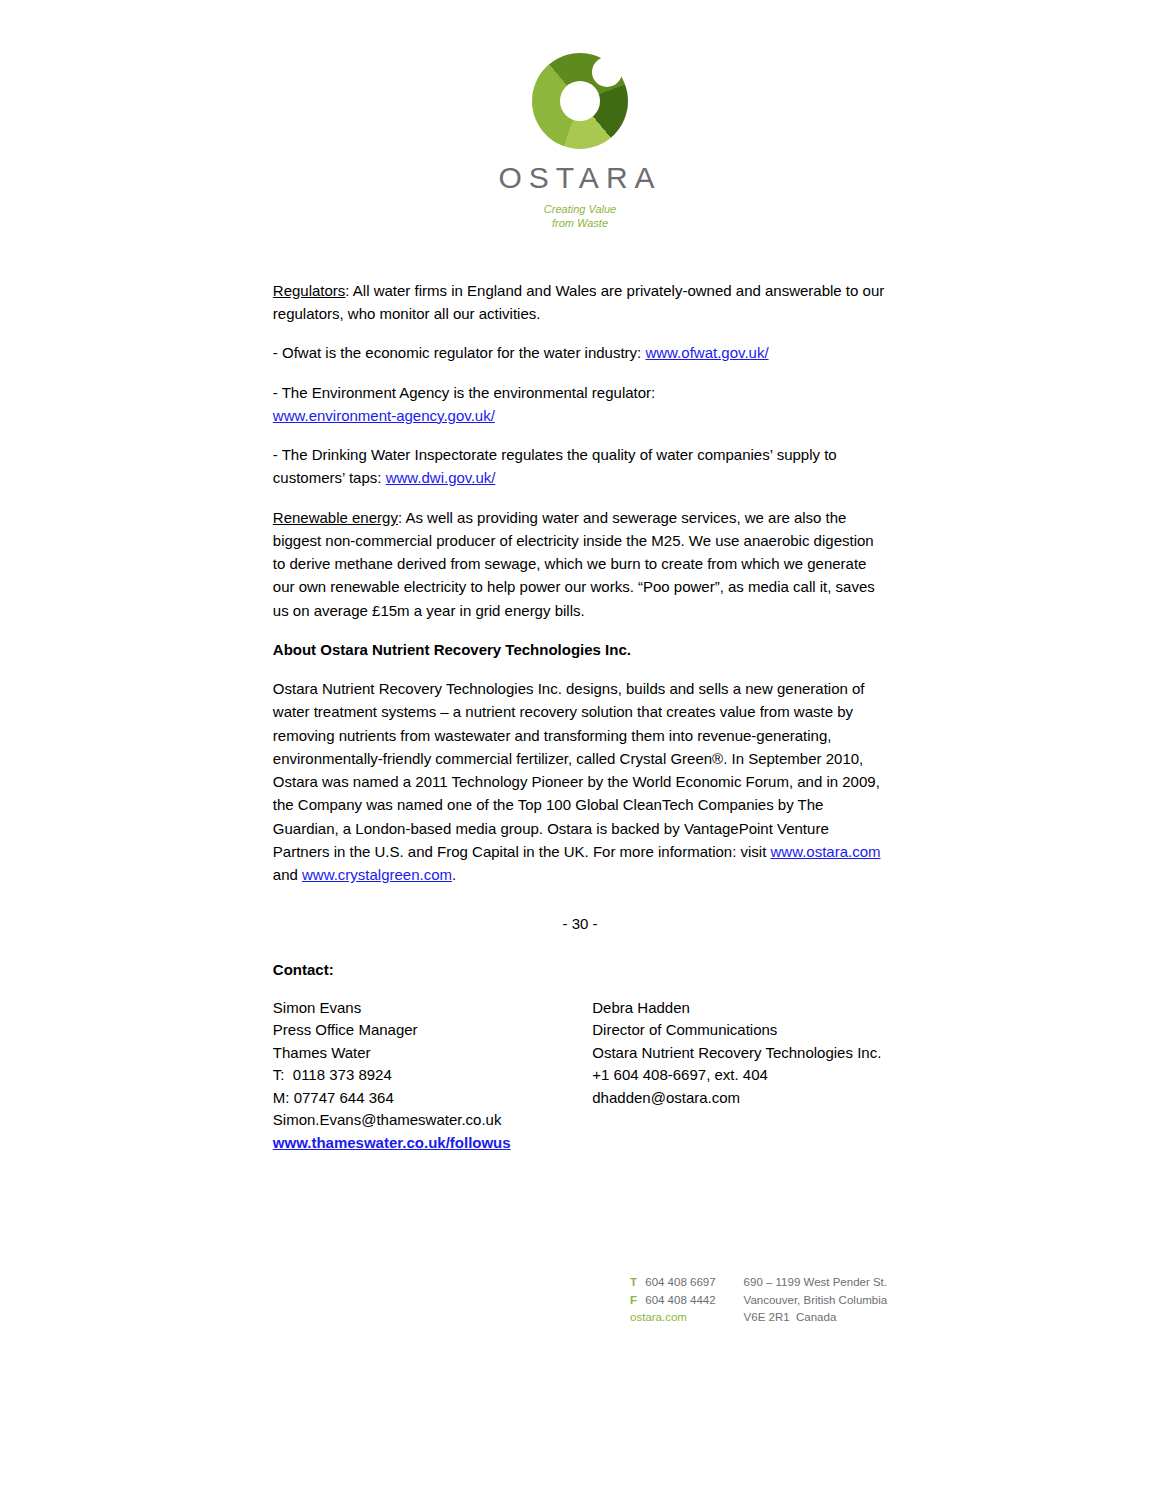OSTARA
Creating Value
from Waste
Regulators: All water firms in England and Wales are privately-owned and answerable to our regulators, who monitor all our activities.
- Ofwat is the economic regulator for the water industry: www.ofwat.gov.uk/
- The Environment Agency is the environmental regulator:
www.environment-agency.gov.uk/
- The Drinking Water Inspectorate regulates the quality of water companies’ supply to customers’ taps: www.dwi.gov.uk/
Renewable energy: As well as providing water and sewerage services, we are also the biggest non-commercial producer of electricity inside the M25. We use anaerobic digestion to derive methane derived from sewage, which we burn to create from which we generate our own renewable electricity to help power our works. “Poo power”, as media call it, saves us on average £15m a year in grid energy bills.
About Ostara Nutrient Recovery Technologies Inc.
Ostara Nutrient Recovery Technologies Inc. designs, builds and sells a new generation of water treatment systems – a nutrient recovery solution that creates value from waste by removing nutrients from wastewater and transforming them into revenue-generating, environmentally-friendly commercial fertilizer, called Crystal Green®. In September 2010, Ostara was named a 2011 Technology Pioneer by the World Economic Forum, and in 2009, the Company was named one of the Top 100 Global CleanTech Companies by The Guardian, a London-based media group. Ostara is backed by VantagePoint Venture Partners in the U.S. and Frog Capital in the UK. For more information: visit www.ostara.com and www.crystalgreen.com.
- 30 -
Contact:
| Simon Evans Press Office Manager Thames Water T: 0118 373 8924 M: 07747 644 364 Simon.Evans@thameswater.co.uk www.thameswater.co.uk/followus | Debra Hadden Director of Communications Ostara Nutrient Recovery Technologies Inc. +1 604 408-6697, ext. 404 dhadden@ostara.com |
T 604 408 6697
F 604 408 4442
ostara.com
690 – 1199 West Pender St.
Vancouver, British Columbia
V6E 2R1 Canada